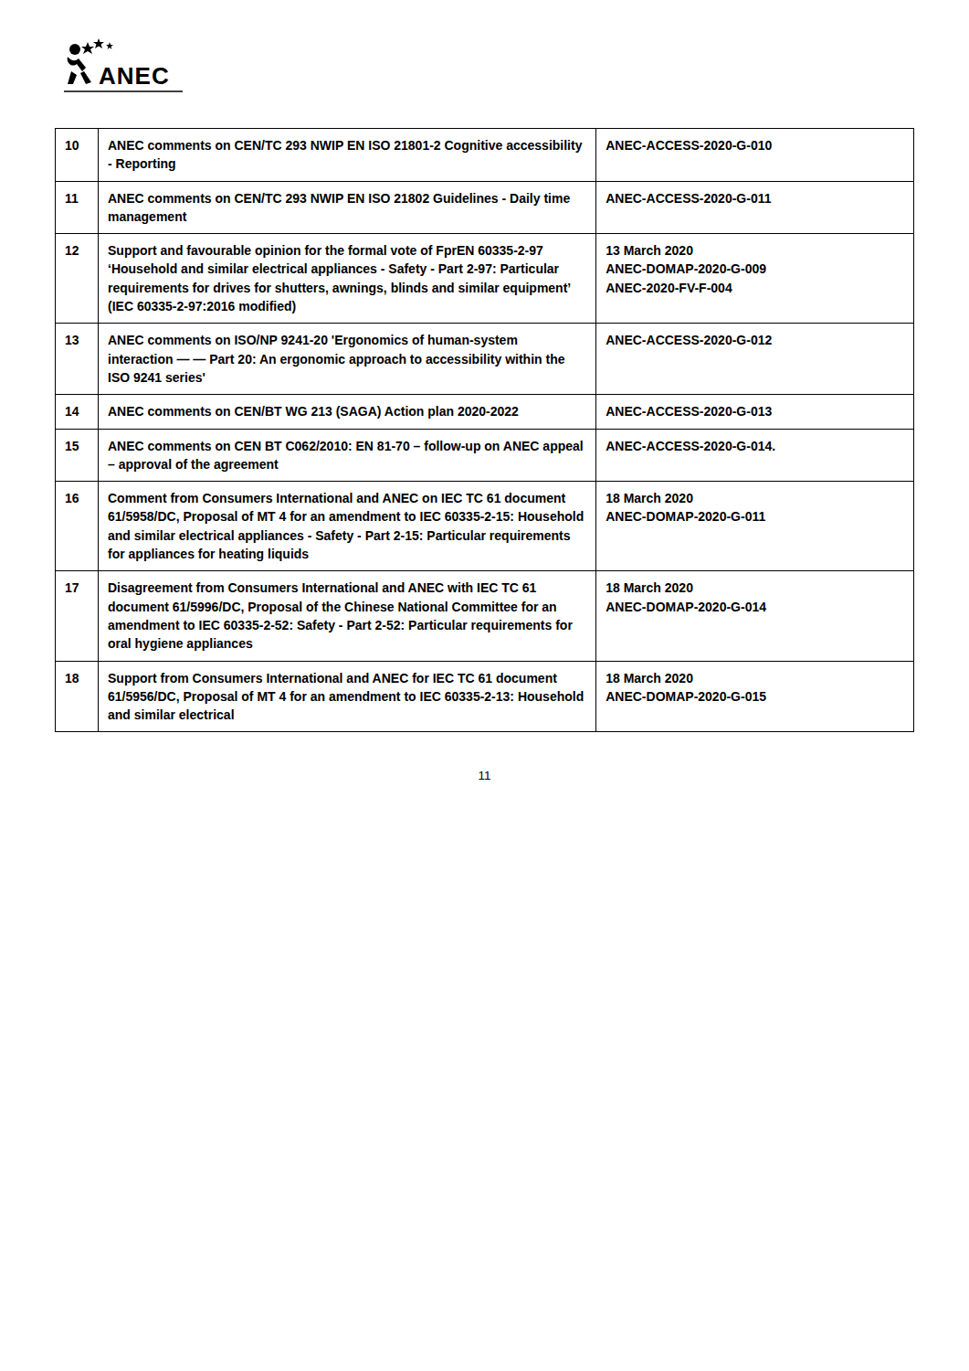ANEC
| 10 | ANEC comments on CEN/TC 293 NWIP EN ISO 21801-2 Cognitive accessibility - Reporting | ANEC-ACCESS-2020-G-010 |
| 11 | ANEC comments on CEN/TC 293 NWIP EN ISO 21802 Guidelines - Daily time management | ANEC-ACCESS-2020-G-011 |
| 12 | Support and favourable opinion for the formal vote of FprEN 60335-2-97 ‘Household and similar electrical appliances - Safety - Part 2-97: Particular requirements for drives for shutters, awnings, blinds and similar equipment’ (IEC 60335-2-97:2016 modified) | 13 March 2020 ANEC-DOMAP-2020-G-009 ANEC-2020-FV-F-004 |
| 13 | ANEC comments on ISO/NP 9241-20 'Ergonomics of human-system interaction — — Part 20: An ergonomic approach to accessibility within the ISO 9241 series' | ANEC-ACCESS-2020-G-012 |
| 14 | ANEC comments on CEN/BT WG 213 (SAGA) Action plan 2020-2022 | ANEC-ACCESS-2020-G-013 |
| 15 | ANEC comments on CEN BT C062/2010: EN 81-70 – follow-up on ANEC appeal – approval of the agreement | ANEC-ACCESS-2020-G-014. |
| 16 | Comment from Consumers International and ANEC on IEC TC 61 document 61/5958/DC, Proposal of MT 4 for an amendment to IEC 60335-2-15: Household and similar electrical appliances - Safety - Part 2-15: Particular requirements for appliances for heating liquids | 18 March 2020 ANEC-DOMAP-2020-G-011 |
| 17 | Disagreement from Consumers International and ANEC with IEC TC 61 document 61/5996/DC, Proposal of the Chinese National Committee for an amendment to IEC 60335-2-52: Safety - Part 2-52: Particular requirements for oral hygiene appliances | 18 March 2020 ANEC-DOMAP-2020-G-014 |
| 18 | Support from Consumers International and ANEC for IEC TC 61 document 61/5956/DC, Proposal of MT 4 for an amendment to IEC 60335-2-13: Household and similar electrical | 18 March 2020 ANEC-DOMAP-2020-G-015 |
11